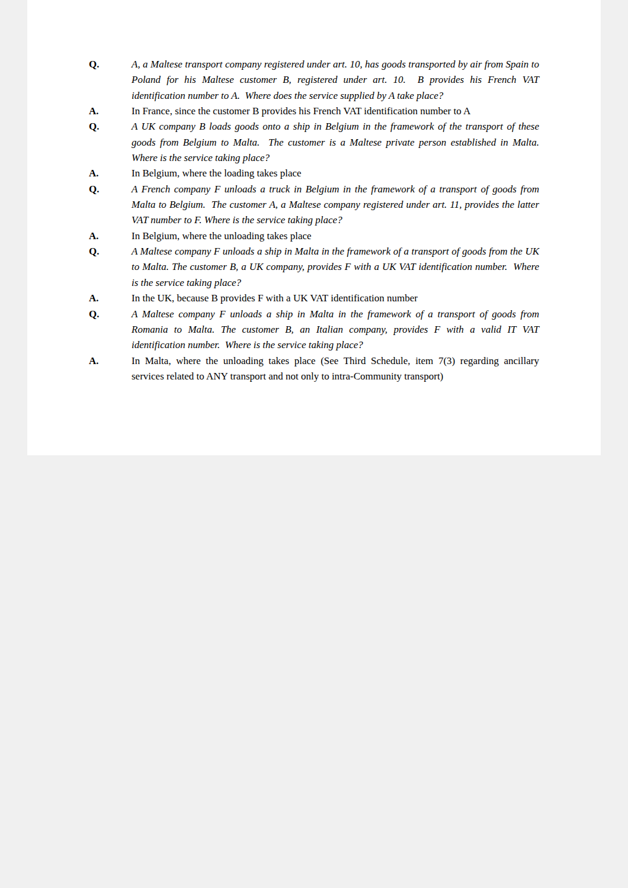Q.
A, a Maltese transport company registered under art. 10, has goods transported by air from Spain to Poland for his Maltese customer B, registered under art. 10. B provides his French VAT identification number to A. Where does the service supplied by A take place?
A.
In France, since the customer B provides his French VAT identification number to A
Q.
A UK company B loads goods onto a ship in Belgium in the framework of the transport of these goods from Belgium to Malta. The customer is a Maltese private person established in Malta. Where is the service taking place?
A.
In Belgium, where the loading takes place
Q.
A French company F unloads a truck in Belgium in the framework of a transport of goods from Malta to Belgium. The customer A, a Maltese company registered under art. 11, provides the latter VAT number to F. Where is the service taking place?
A.
In Belgium, where the unloading takes place
Q.
A Maltese company F unloads a ship in Malta in the framework of a transport of goods from the UK to Malta. The customer B, a UK company, provides F with a UK VAT identification number. Where is the service taking place?
A.
In the UK, because B provides F with a UK VAT identification number
Q.
A Maltese company F unloads a ship in Malta in the framework of a transport of goods from Romania to Malta. The customer B, an Italian company, provides F with a valid IT VAT identification number. Where is the service taking place?
A.
In Malta, where the unloading takes place (See Third Schedule, item 7(3) regarding ancillary services related to ANY transport and not only to intra-Community transport)